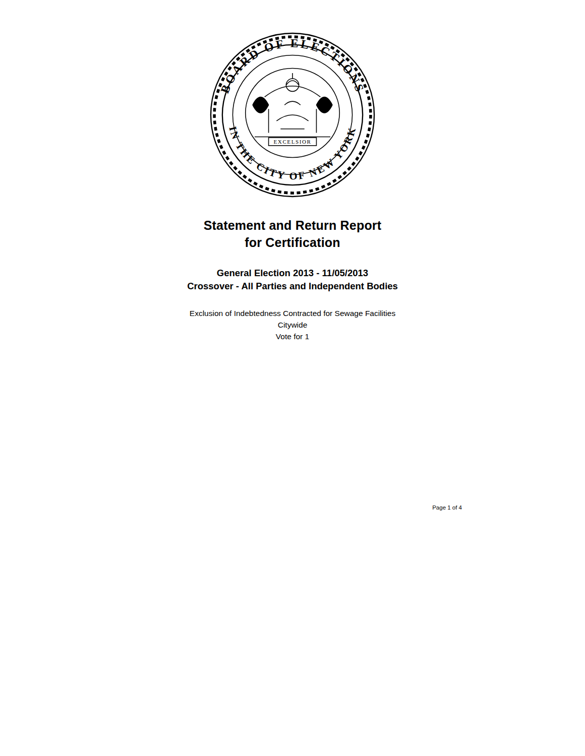Statement and Return Report
for Certification
General Election 2013 - 11/05/2013
Crossover - All Parties and Independent Bodies
Exclusion of Indebtedness Contracted for Sewage Facilities
Citywide
Vote for 1
Page 1 of 4